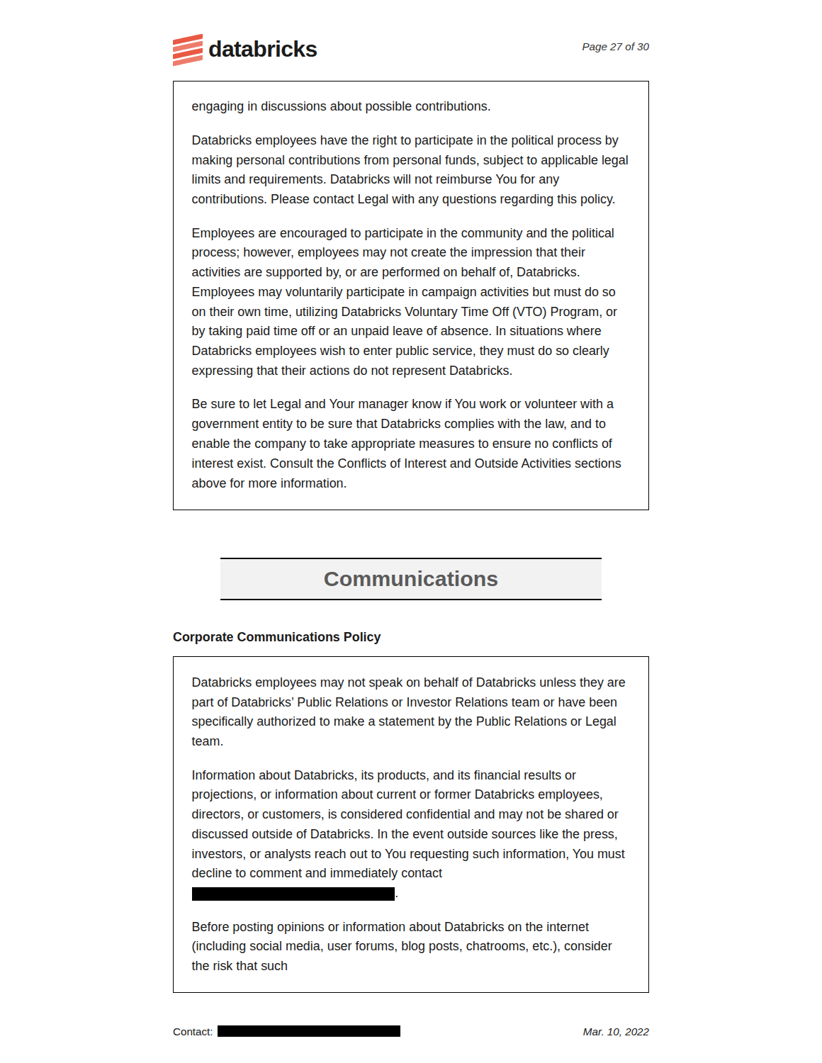databricks
Page 27 of 30
engaging in discussions about possible contributions.
Databricks employees have the right to participate in the political process by making personal contributions from personal funds, subject to applicable legal limits and requirements. Databricks will not reimburse You for any contributions. Please contact Legal with any questions regarding this policy.
Employees are encouraged to participate in the community and the political process; however, employees may not create the impression that their activities are supported by, or are performed on behalf of, Databricks. Employees may voluntarily participate in campaign activities but must do so on their own time, utilizing Databricks Voluntary Time Off (VTO) Program, or by taking paid time off or an unpaid leave of absence. In situations where Databricks employees wish to enter public service, they must do so clearly expressing that their actions do not represent Databricks.
Be sure to let Legal and Your manager know if You work or volunteer with a government entity to be sure that Databricks complies with the law, and to enable the company to take appropriate measures to ensure no conflicts of interest exist. Consult the Conflicts of Interest and Outside Activities sections above for more information.
Communications
Corporate Communications Policy
Databricks employees may not speak on behalf of Databricks unless they are part of Databricks’ Public Relations or Investor Relations team or have been specifically authorized to make a statement by the Public Relations or Legal team.
Information about Databricks, its products, and its financial results or projections, or information about current or former Databricks employees, directors, or customers, is considered confidential and may not be shared or discussed outside of Databricks. In the event outside sources like the press, investors, or analysts reach out to You requesting such information, You must decline to comment and immediately contact .
Before posting opinions or information about Databricks on the internet (including social media, user forums, blog posts, chatrooms, etc.), consider the risk that such
Contact:
Mar. 10, 2022